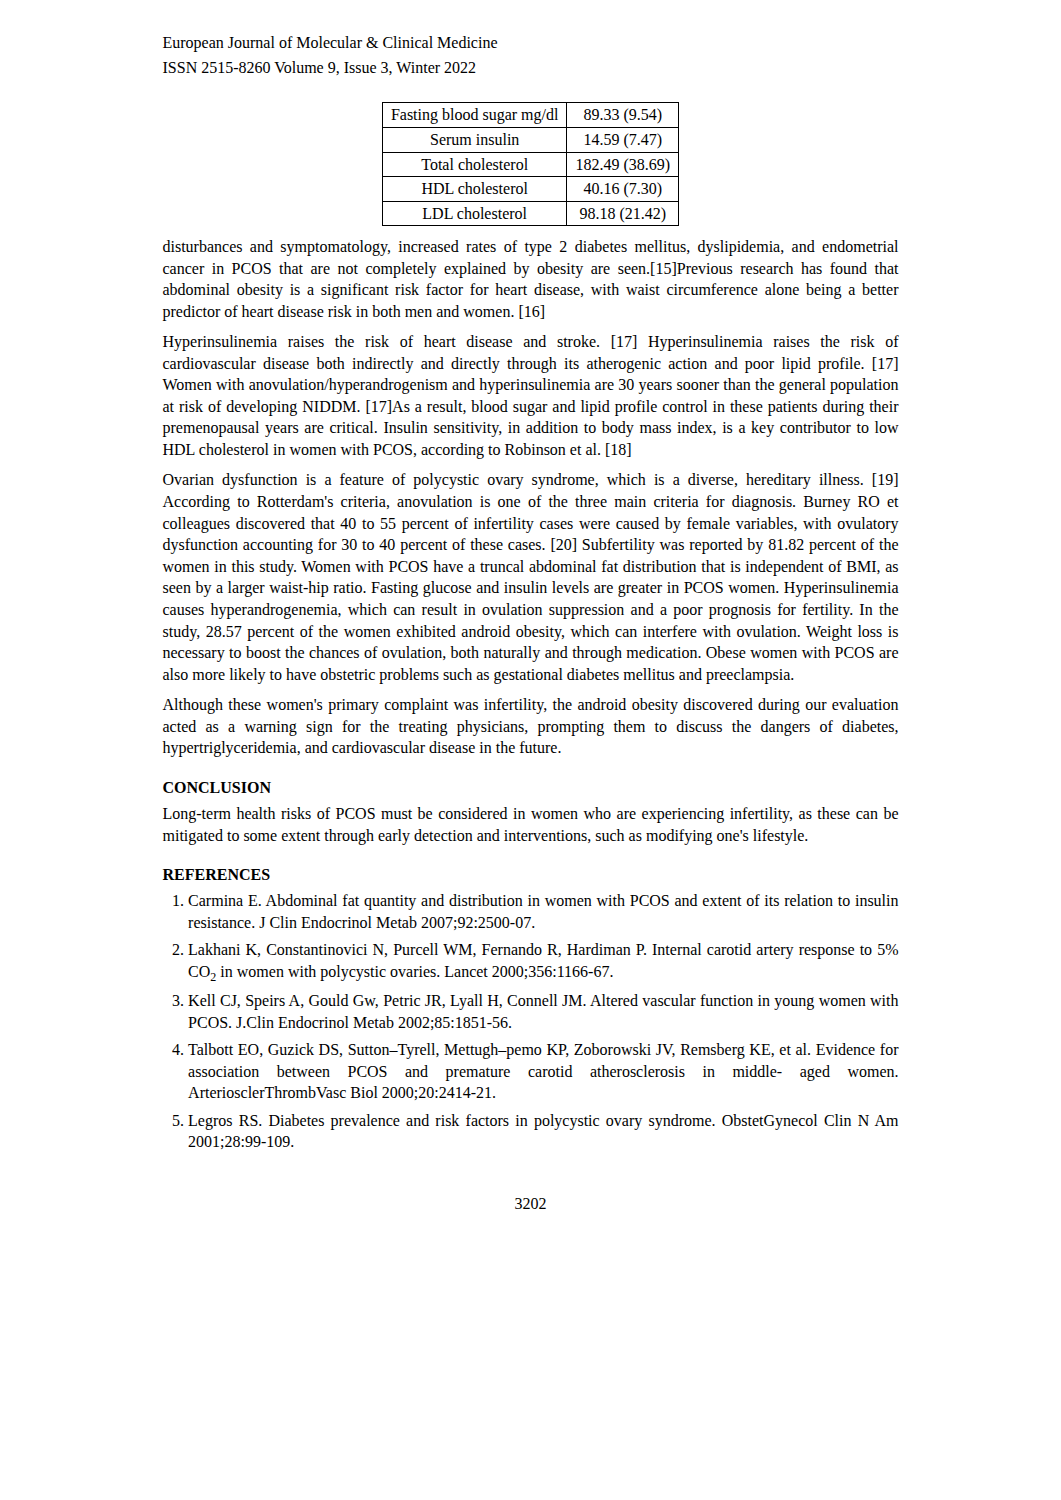European Journal of Molecular & Clinical Medicine
ISSN 2515-8260 Volume 9, Issue 3, Winter 2022
| Fasting blood sugar mg/dl | 89.33 (9.54) |
| Serum insulin | 14.59 (7.47) |
| Total cholesterol | 182.49 (38.69) |
| HDL cholesterol | 40.16 (7.30) |
| LDL cholesterol | 98.18 (21.42) |
disturbances and symptomatology, increased rates of type 2 diabetes mellitus, dyslipidemia, and endometrial cancer in PCOS that are not completely explained by obesity are seen.[15]Previous research has found that abdominal obesity is a significant risk factor for heart disease, with waist circumference alone being a better predictor of heart disease risk in both men and women. [16]
Hyperinsulinemia raises the risk of heart disease and stroke. [17] Hyperinsulinemia raises the risk of cardiovascular disease both indirectly and directly through its atherogenic action and poor lipid profile. [17] Women with anovulation/hyperandrogenism and hyperinsulinemia are 30 years sooner than the general population at risk of developing NIDDM. [17]As a result, blood sugar and lipid profile control in these patients during their premenopausal years are critical. Insulin sensitivity, in addition to body mass index, is a key contributor to low HDL cholesterol in women with PCOS, according to Robinson et al. [18]
Ovarian dysfunction is a feature of polycystic ovary syndrome, which is a diverse, hereditary illness. [19] According to Rotterdam's criteria, anovulation is one of the three main criteria for diagnosis. Burney RO et colleagues discovered that 40 to 55 percent of infertility cases were caused by female variables, with ovulatory dysfunction accounting for 30 to 40 percent of these cases. [20] Subfertility was reported by 81.82 percent of the women in this study. Women with PCOS have a truncal abdominal fat distribution that is independent of BMI, as seen by a larger waist-hip ratio. Fasting glucose and insulin levels are greater in PCOS women. Hyperinsulinemia causes hyperandrogenemia, which can result in ovulation suppression and a poor prognosis for fertility. In the study, 28.57 percent of the women exhibited android obesity, which can interfere with ovulation. Weight loss is necessary to boost the chances of ovulation, both naturally and through medication. Obese women with PCOS are also more likely to have obstetric problems such as gestational diabetes mellitus and preeclampsia.
Although these women's primary complaint was infertility, the android obesity discovered during our evaluation acted as a warning sign for the treating physicians, prompting them to discuss the dangers of diabetes, hypertriglyceridemia, and cardiovascular disease in the future.
Conclusion
Long-term health risks of PCOS must be considered in women who are experiencing infertility, as these can be mitigated to some extent through early detection and interventions, such as modifying one's lifestyle.
References
Carmina E. Abdominal fat quantity and distribution in women with PCOS and extent of its relation to insulin resistance. J Clin Endocrinol Metab 2007;92:2500-07.
Lakhani K, Constantinovici N, Purcell WM, Fernando R, Hardiman P. Internal carotid artery response to 5% CO2 in women with polycystic ovaries. Lancet 2000;356:1166-67.
Kell CJ, Speirs A, Gould Gw, Petric JR, Lyall H, Connell JM. Altered vascular function in young women with PCOS. J.Clin Endocrinol Metab 2002;85:1851-56.
Talbott EO, Guzick DS, Sutton–Tyrell, Mettugh–pemo KP, Zoborowski JV, Remsberg KE, et al. Evidence for association between PCOS and premature carotid atherosclerosis in middle- aged women. ArteriosclerThrombVasc Biol 2000;20:2414-21.
Legros RS. Diabetes prevalence and risk factors in polycystic ovary syndrome. ObstetGynecol Clin N Am 2001;28:99-109.
3202